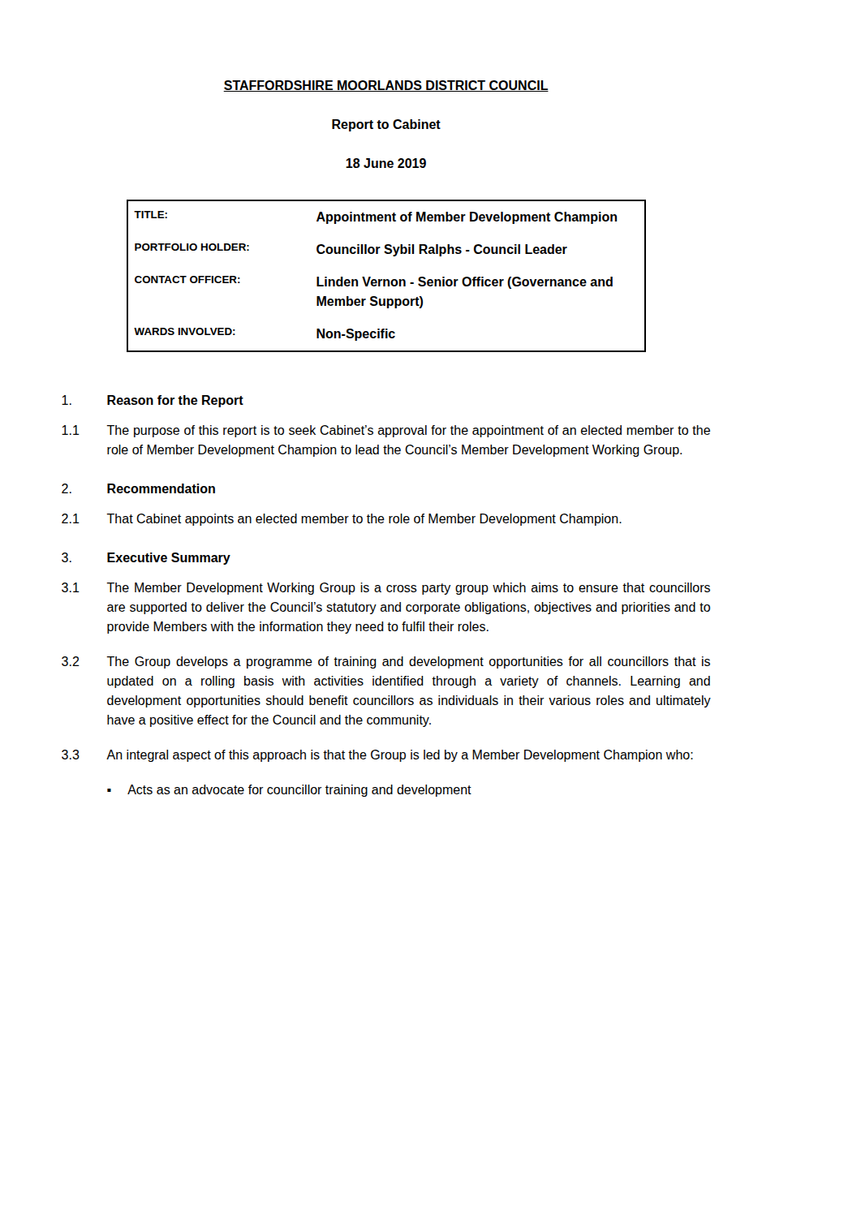STAFFORDSHIRE MOORLANDS DISTRICT COUNCIL
Report to Cabinet
18 June 2019
| TITLE: | Appointment of Member Development Champion |
| PORTFOLIO HOLDER: | Councillor Sybil Ralphs - Council Leader |
| CONTACT OFFICER: | Linden Vernon - Senior Officer (Governance and Member Support) |
| WARDS INVOLVED: | Non-Specific |
1.
Reason for the Report
1.1
The purpose of this report is to seek Cabinet’s approval for the appointment of an elected member to the role of Member Development Champion to lead the Council’s Member Development Working Group.
2.
Recommendation
2.1
That Cabinet appoints an elected member to the role of Member Development Champion.
3.
Executive Summary
3.1
The Member Development Working Group is a cross party group which aims to ensure that councillors are supported to deliver the Council’s statutory and corporate obligations, objectives and priorities and to provide Members with the information they need to fulfil their roles.
3.2
The Group develops a programme of training and development opportunities for all councillors that is updated on a rolling basis with activities identified through a variety of channels. Learning and development opportunities should benefit councillors as individuals in their various roles and ultimately have a positive effect for the Council and the community.
3.3
An integral aspect of this approach is that the Group is led by a Member Development Champion who:
Acts as an advocate for councillor training and development